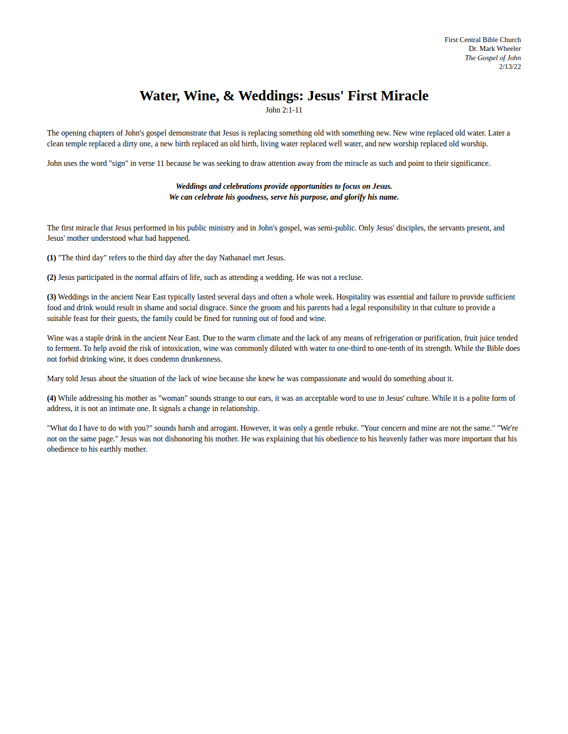First Central Bible Church
Dr. Mark Wheeler
The Gospel of John
2/13/22
Water, Wine, & Weddings: Jesus' First Miracle
John 2:1-11
The opening chapters of John's gospel demonstrate that Jesus is replacing something old with something new. New wine replaced old water. Later a clean temple replaced a dirty one, a new birth replaced an old birth, living water replaced well water, and new worship replaced old worship.
John uses the word "sign" in verse 11 because he was seeking to draw attention away from the miracle as such and point to their significance.
Weddings and celebrations provide opportunities to focus on Jesus.
We can celebrate his goodness, serve his purpose, and glorify his name.
The first miracle that Jesus performed in his public ministry and in John's gospel, was semi-public. Only Jesus' disciples, the servants present, and Jesus' mother understood what had happened.
(1) "The third day" refers to the third day after the day Nathanael met Jesus.
(2) Jesus participated in the normal affairs of life, such as attending a wedding. He was not a recluse.
(3) Weddings in the ancient Near East typically lasted several days and often a whole week. Hospitality was essential and failure to provide sufficient food and drink would result in shame and social disgrace. Since the groom and his parents had a legal responsibility in that culture to provide a suitable feast for their guests, the family could be fined for running out of food and wine.
Wine was a staple drink in the ancient Near East. Due to the warm climate and the lack of any means of refrigeration or purification, fruit juice tended to ferment. To help avoid the risk of intoxication, wine was commonly diluted with water to one-third to one-tenth of its strength. While the Bible does not forbid drinking wine, it does condemn drunkenness.
Mary told Jesus about the situation of the lack of wine because she knew he was compassionate and would do something about it.
(4) While addressing his mother as "woman" sounds strange to our ears, it was an acceptable word to use in Jesus' culture. While it is a polite form of address, it is not an intimate one. It signals a change in relationship.
"What do I have to do with you?" sounds harsh and arrogant. However, it was only a gentle rebuke. "Your concern and mine are not the same." "We're not on the same page." Jesus was not dishonoring his mother. He was explaining that his obedience to his heavenly father was more important that his obedience to his earthly mother.